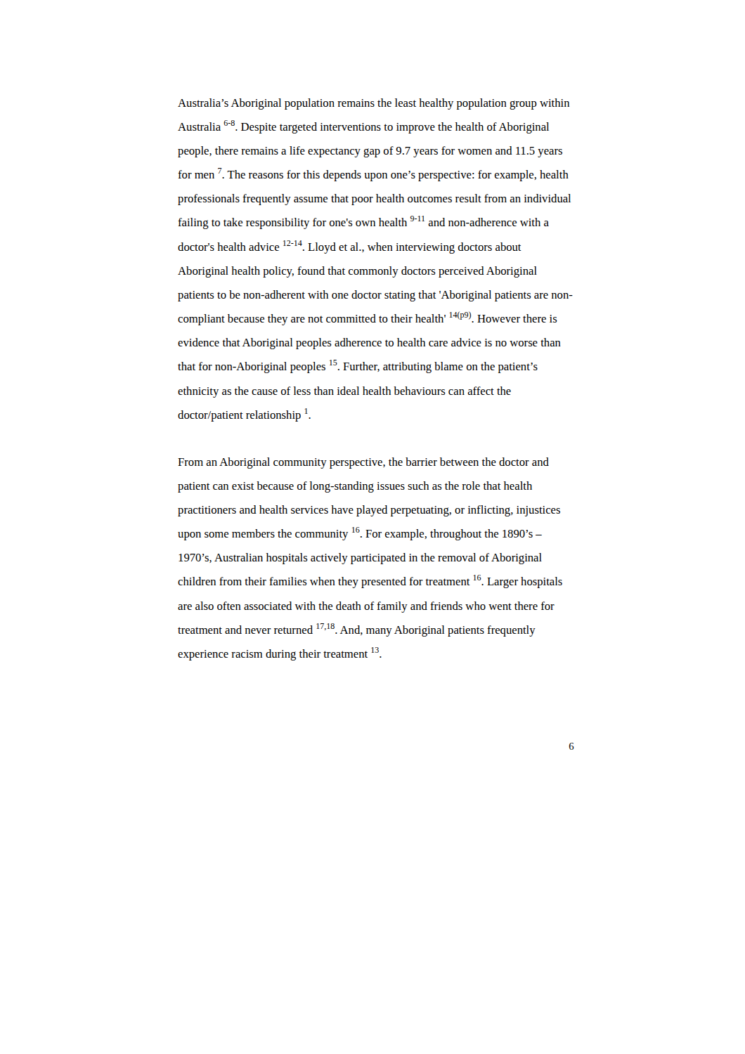Australia’s Aboriginal population remains the least healthy population group within Australia 6-8. Despite targeted interventions to improve the health of Aboriginal people, there remains a life expectancy gap of 9.7 years for women and 11.5 years for men 7. The reasons for this depends upon one’s perspective: for example, health professionals frequently assume that poor health outcomes result from an individual failing to take responsibility for one's own health 9-11 and non-adherence with a doctor's health advice 12-14. Lloyd et al., when interviewing doctors about Aboriginal health policy, found that commonly doctors perceived Aboriginal patients to be non-adherent with one doctor stating that 'Aboriginal patients are non-compliant because they are not committed to their health' 14(p9). However there is evidence that Aboriginal peoples adherence to health care advice is no worse than that for non-Aboriginal peoples 15. Further, attributing blame on the patient’s ethnicity as the cause of less than ideal health behaviours can affect the doctor/patient relationship 1.
From an Aboriginal community perspective, the barrier between the doctor and patient can exist because of long-standing issues such as the role that health practitioners and health services have played perpetuating, or inflicting, injustices upon some members the community 16. For example, throughout the 1890’s –1970’s, Australian hospitals actively participated in the removal of Aboriginal children from their families when they presented for treatment 16. Larger hospitals are also often associated with the death of family and friends who went there for treatment and never returned 17,18. And, many Aboriginal patients frequently experience racism during their treatment 13.
6